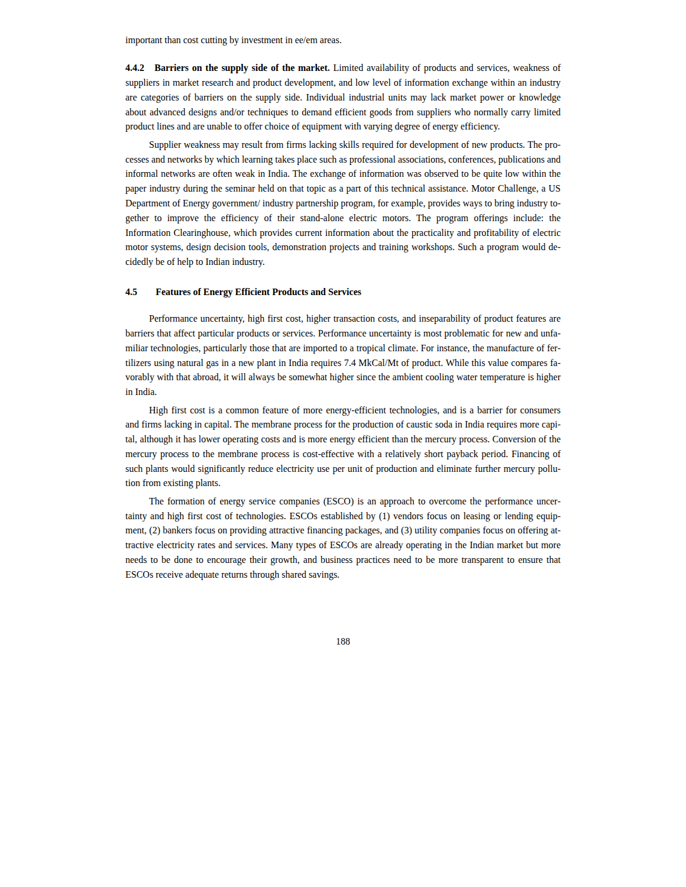important than cost cutting by investment in ee/em areas.
4.4.2 Barriers on the supply side of the market.
Limited availability of products and services, weakness of suppliers in market research and product development, and low level of information exchange within an industry are categories of barriers on the supply side. Individual industrial units may lack market power or knowledge about advanced designs and/or techniques to demand efficient goods from suppliers who normally carry limited product lines and are unable to offer choice of equipment with varying degree of energy efficiency.
Supplier weakness may result from firms lacking skills required for development of new products. The processes and networks by which learning takes place such as professional associations, conferences, publications and informal networks are often weak in India. The exchange of information was observed to be quite low within the paper industry during the seminar held on that topic as a part of this technical assistance. Motor Challenge, a US Department of Energy government/ industry partnership program, for example, provides ways to bring industry together to improve the efficiency of their stand-alone electric motors. The program offerings include: the Information Clearinghouse, which provides current information about the practicality and profitability of electric motor systems, design decision tools, demonstration projects and training workshops. Such a program would decidedly be of help to Indian industry.
4.5 Features of Energy Efficient Products and Services
Performance uncertainty, high first cost, higher transaction costs, and inseparability of product features are barriers that affect particular products or services. Performance uncertainty is most problematic for new and unfamiliar technologies, particularly those that are imported to a tropical climate. For instance, the manufacture of fertilizers using natural gas in a new plant in India requires 7.4 MkCal/Mt of product. While this value compares favorably with that abroad, it will always be somewhat higher since the ambient cooling water temperature is higher in India.
High first cost is a common feature of more energy-efficient technologies, and is a barrier for consumers and firms lacking in capital. The membrane process for the production of caustic soda in India requires more capital, although it has lower operating costs and is more energy efficient than the mercury process. Conversion of the mercury process to the membrane process is cost-effective with a relatively short payback period. Financing of such plants would significantly reduce electricity use per unit of production and eliminate further mercury pollution from existing plants.
The formation of energy service companies (ESCO) is an approach to overcome the performance uncertainty and high first cost of technologies. ESCOs established by (1) vendors focus on leasing or lending equipment, (2) bankers focus on providing attractive financing packages, and (3) utility companies focus on offering attractive electricity rates and services. Many types of ESCOs are already operating in the Indian market but more needs to be done to encourage their growth, and business practices need to be more transparent to ensure that ESCOs receive adequate returns through shared savings.
188